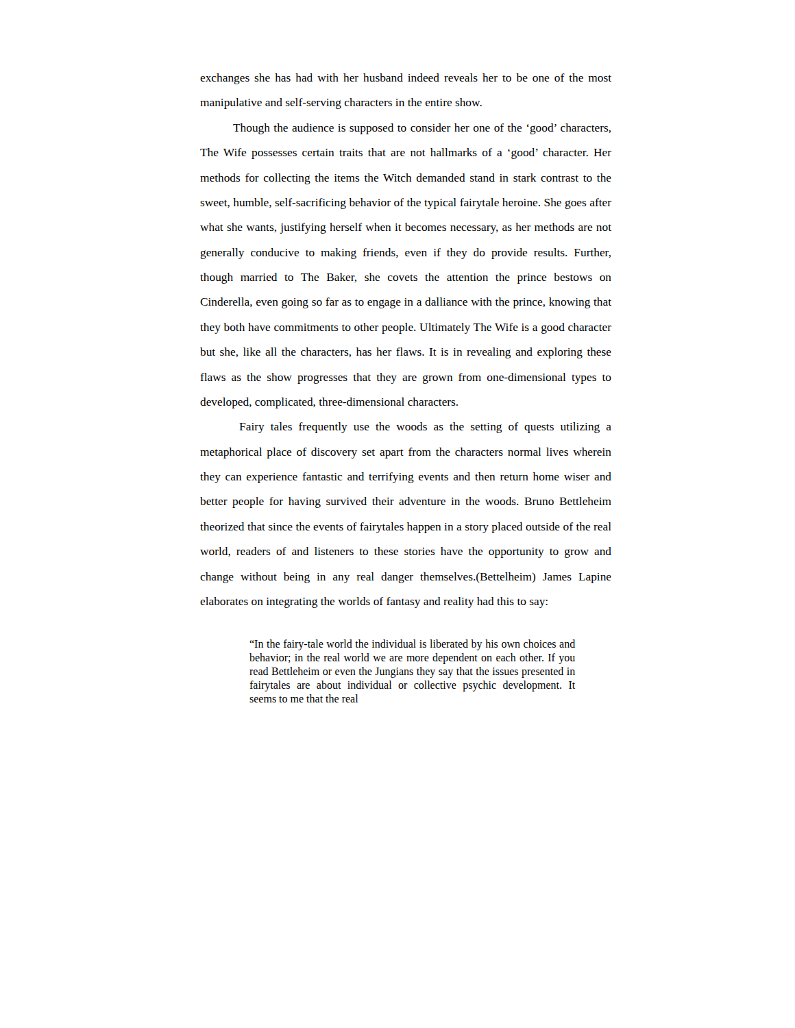exchanges she has had with her husband indeed reveals her to be one of the most manipulative and self-serving characters in the entire show.
Though the audience is supposed to consider her one of the ‘good’ characters, The Wife possesses certain traits that are not hallmarks of a ‘good’ character. Her methods for collecting the items the Witch demanded stand in stark contrast to the sweet, humble, self-sacrificing behavior of the typical fairytale heroine. She goes after what she wants, justifying herself when it becomes necessary, as her methods are not generally conducive to making friends, even if they do provide results. Further, though married to The Baker, she covets the attention the prince bestows on Cinderella, even going so far as to engage in a dalliance with the prince, knowing that they both have commitments to other people. Ultimately The Wife is a good character but she, like all the characters, has her flaws. It is in revealing and exploring these flaws as the show progresses that they are grown from one-dimensional types to developed, complicated, three-dimensional characters.
Fairy tales frequently use the woods as the setting of quests utilizing a metaphorical place of discovery set apart from the characters normal lives wherein they can experience fantastic and terrifying events and then return home wiser and better people for having survived their adventure in the woods. Bruno Bettleheim theorized that since the events of fairytales happen in a story placed outside of the real world, readers of and listeners to these stories have the opportunity to grow and change without being in any real danger themselves.(Bettelheim) James Lapine elaborates on integrating the worlds of fantasy and reality had this to say:
“In the fairy-tale world the individual is liberated by his own choices and behavior; in the real world we are more dependent on each other. If you read Bettleheim or even the Jungians they say that the issues presented in fairytales are about individual or collective psychic development. It seems to me that the real